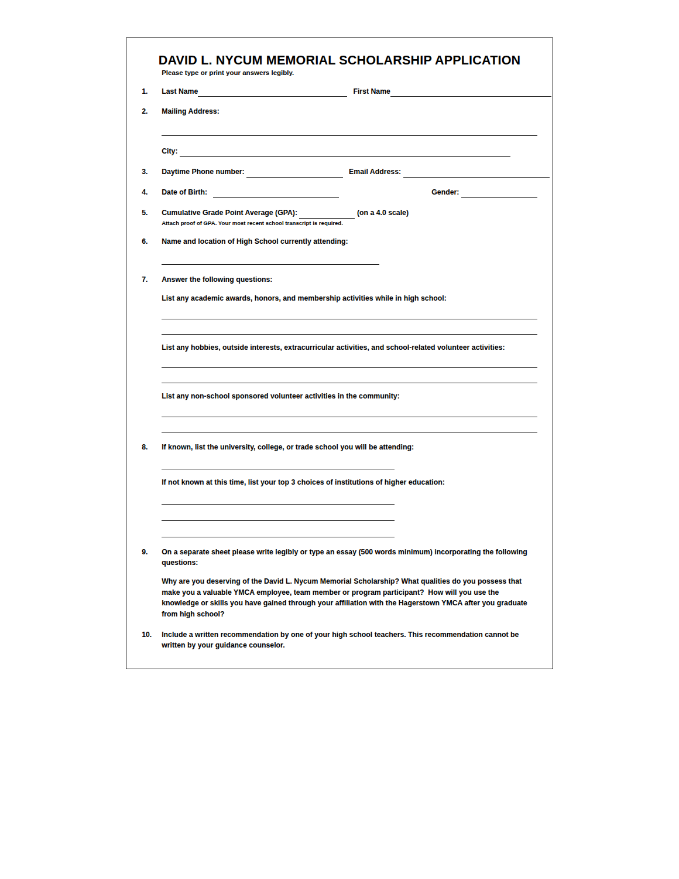DAVID L. NYCUM MEMORIAL SCHOLARSHIP APPLICATION
Please type or print your answers legibly.
Last Name
First Name
Mailing Address:
City:
Daytime Phone number:
Email Address:
Date of Birth:
Gender:
Cumulative Grade Point Average (GPA): (on a 4.0 scale)
Attach proof of GPA. Your most recent school transcript is required.
Name and location of High School currently attending:
Answer the following questions:
List any academic awards, honors, and membership activities while in high school:
List any hobbies, outside interests, extracurricular activities, and school-related volunteer activities:
List any non-school sponsored volunteer activities in the community:
If known, list the university, college, or trade school you will be attending:
If not known at this time, list your top 3 choices of institutions of higher education:
On a separate sheet please write legibly or type an essay (500 words minimum) incorporating the following questions:
Why are you deserving of the David L. Nycum Memorial Scholarship? What qualities do you possess that make you a valuable YMCA employee, team member or program participant? How will you use the knowledge or skills you have gained through your affiliation with the Hagerstown YMCA after you graduate from high school?
Include a written recommendation by one of your high school teachers. This recommendation cannot be written by your guidance counselor.